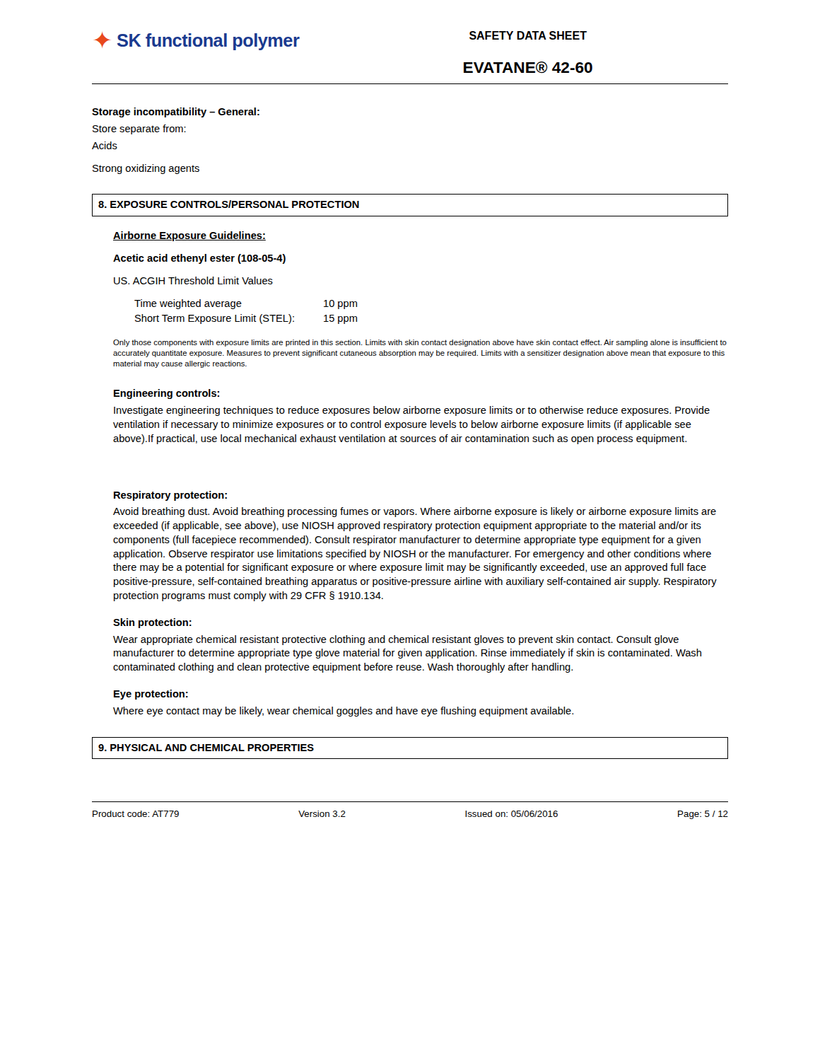✦ SK functional polymer
SAFETY DATA SHEET
EVATANE® 42-60
Storage incompatibility – General:
Store separate from:
Acids
Strong oxidizing agents
8. EXPOSURE CONTROLS/PERSONAL PROTECTION
Airborne Exposure Guidelines:
Acetic acid ethenyl ester (108-05-4)
US. ACGIH Threshold Limit Values
| Time weighted average | 10 ppm |
| Short Term Exposure Limit (STEL): | 15 ppm |
Only those components with exposure limits are printed in this section. Limits with skin contact designation above have skin contact effect. Air sampling alone is insufficient to accurately quantitate exposure. Measures to prevent significant cutaneous absorption may be required. Limits with a sensitizer designation above mean that exposure to this material may cause allergic reactions.
Engineering controls:
Investigate engineering techniques to reduce exposures below airborne exposure limits or to otherwise reduce exposures. Provide ventilation if necessary to minimize exposures or to control exposure levels to below airborne exposure limits (if applicable see above).If practical, use local mechanical exhaust ventilation at sources of air contamination such as open process equipment.
Respiratory protection:
Avoid breathing dust. Avoid breathing processing fumes or vapors. Where airborne exposure is likely or airborne exposure limits are exceeded (if applicable, see above), use NIOSH approved respiratory protection equipment appropriate to the material and/or its components (full facepiece recommended). Consult respirator manufacturer to determine appropriate type equipment for a given application. Observe respirator use limitations specified by NIOSH or the manufacturer. For emergency and other conditions where there may be a potential for significant exposure or where exposure limit may be significantly exceeded, use an approved full face positive-pressure, self-contained breathing apparatus or positive-pressure airline with auxiliary self-contained air supply. Respiratory protection programs must comply with 29 CFR § 1910.134.
Skin protection:
Wear appropriate chemical resistant protective clothing and chemical resistant gloves to prevent skin contact. Consult glove manufacturer to determine appropriate type glove material for given application. Rinse immediately if skin is contaminated. Wash contaminated clothing and clean protective equipment before reuse. Wash thoroughly after handling.
Eye protection:
Where eye contact may be likely, wear chemical goggles and have eye flushing equipment available.
9. PHYSICAL AND CHEMICAL PROPERTIES
Product code: AT779 Version 3.2 Issued on: 05/06/2016 Page: 5 / 12